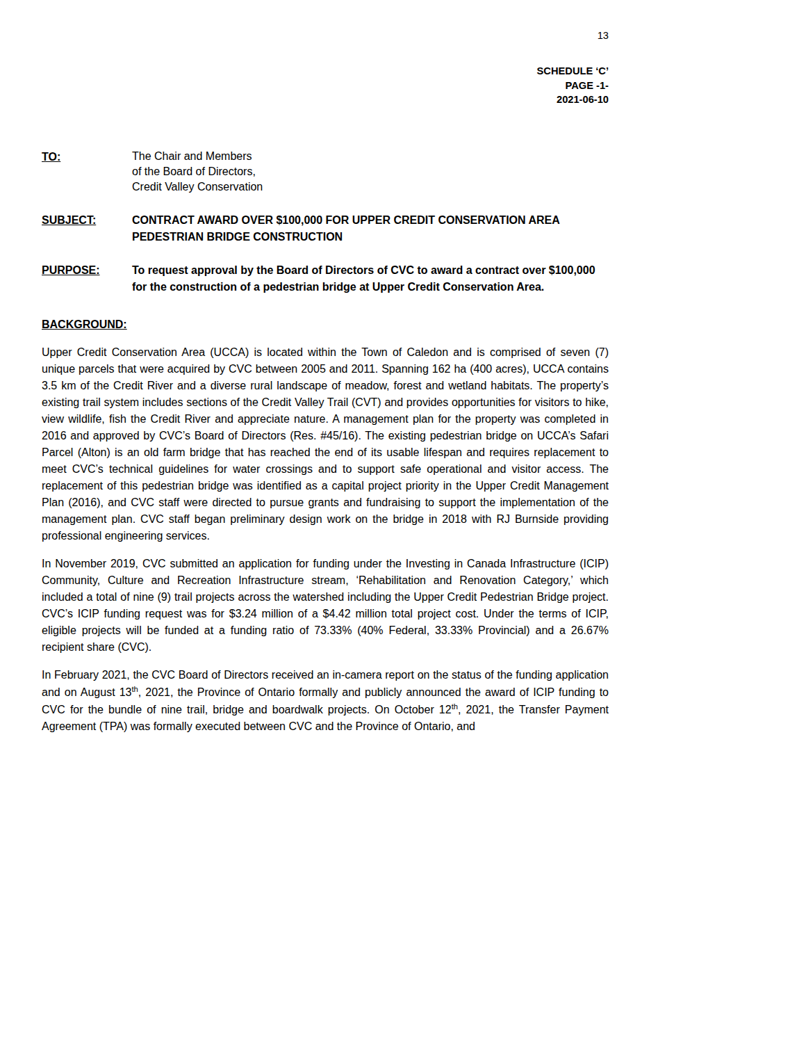13
SCHEDULE ‘C’
PAGE -1-
2021-06-10
TO:
The Chair and Members
of the Board of Directors,
Credit Valley Conservation
SUBJECT:
CONTRACT AWARD OVER $100,000 FOR UPPER CREDIT CONSERVATION AREA PEDESTRIAN BRIDGE CONSTRUCTION
PURPOSE:
To request approval by the Board of Directors of CVC to award a contract over $100,000 for the construction of a pedestrian bridge at Upper Credit Conservation Area.
BACKGROUND:
Upper Credit Conservation Area (UCCA) is located within the Town of Caledon and is comprised of seven (7) unique parcels that were acquired by CVC between 2005 and 2011. Spanning 162 ha (400 acres), UCCA contains 3.5 km of the Credit River and a diverse rural landscape of meadow, forest and wetland habitats. The property’s existing trail system includes sections of the Credit Valley Trail (CVT) and provides opportunities for visitors to hike, view wildlife, fish the Credit River and appreciate nature. A management plan for the property was completed in 2016 and approved by CVC’s Board of Directors (Res. #45/16). The existing pedestrian bridge on UCCA’s Safari Parcel (Alton) is an old farm bridge that has reached the end of its usable lifespan and requires replacement to meet CVC’s technical guidelines for water crossings and to support safe operational and visitor access. The replacement of this pedestrian bridge was identified as a capital project priority in the Upper Credit Management Plan (2016), and CVC staff were directed to pursue grants and fundraising to support the implementation of the management plan. CVC staff began preliminary design work on the bridge in 2018 with RJ Burnside providing professional engineering services.
In November 2019, CVC submitted an application for funding under the Investing in Canada Infrastructure (ICIP) Community, Culture and Recreation Infrastructure stream, ‘Rehabilitation and Renovation Category,’ which included a total of nine (9) trail projects across the watershed including the Upper Credit Pedestrian Bridge project. CVC’s ICIP funding request was for $3.24 million of a $4.42 million total project cost. Under the terms of ICIP, eligible projects will be funded at a funding ratio of 73.33% (40% Federal, 33.33% Provincial) and a 26.67% recipient share (CVC).
In February 2021, the CVC Board of Directors received an in-camera report on the status of the funding application and on August 13th, 2021, the Province of Ontario formally and publicly announced the award of ICIP funding to CVC for the bundle of nine trail, bridge and boardwalk projects. On October 12th, 2021, the Transfer Payment Agreement (TPA) was formally executed between CVC and the Province of Ontario, and